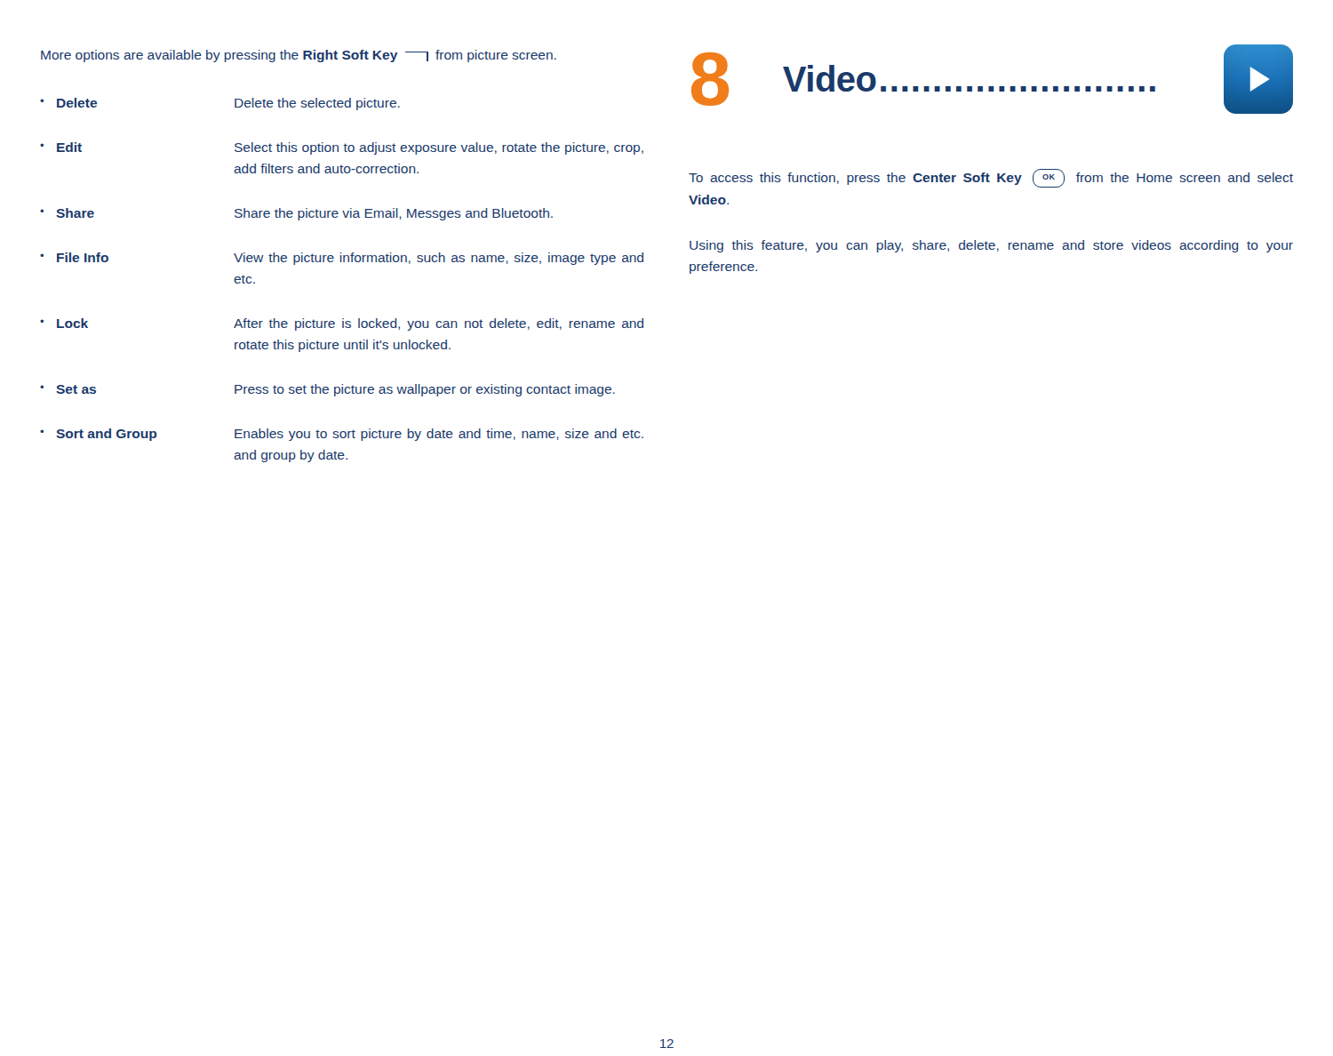More options are available by pressing the Right Soft Key from picture screen.
• Delete Delete the selected picture.
• Edit Select this option to adjust exposure value, rotate the picture, crop, add filters and auto-correction.
• Share Share the picture via Email, Messges and Bluetooth.
• File Info View the picture information, such as name, size, image type and etc.
• Lock After the picture is locked, you can not delete, edit, rename and rotate this picture until it's unlocked.
• Set as Press to set the picture as wallpaper or existing contact image.
• Sort and Group Enables you to sort picture by date and time, name, size and etc. and group by date.
8
Video..........................
To access this function, press the Center Soft Key OK from the Home screen and select Video.
Using this feature, you can play, share, delete, rename and store videos according to your preference.
12